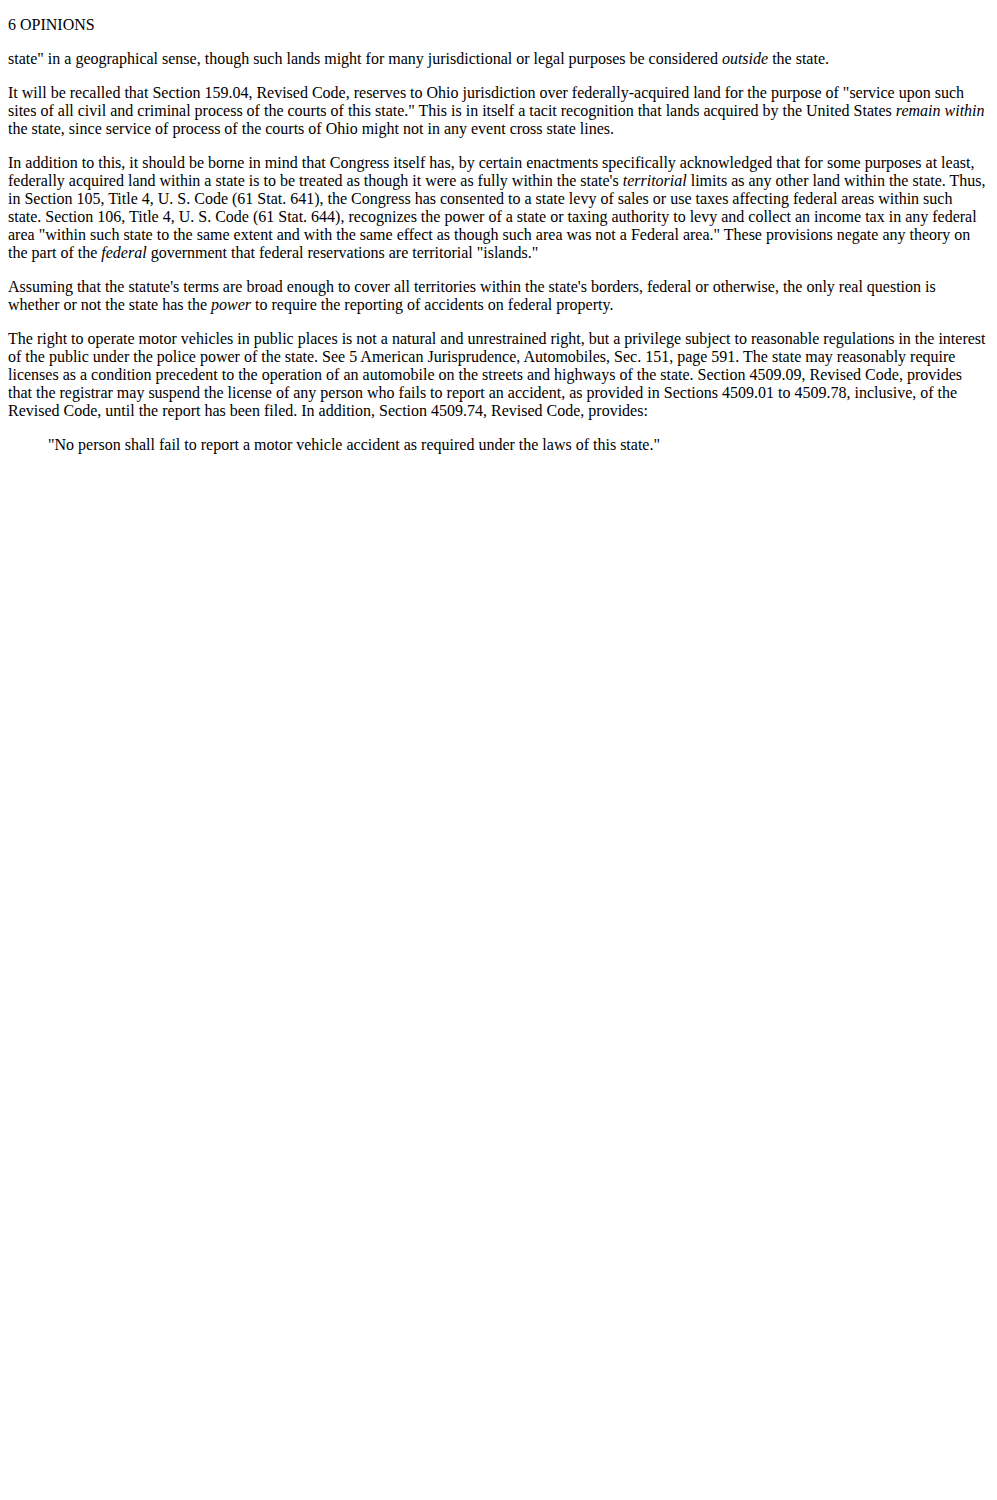6 OPINIONS
state" in a geographical sense, though such lands might for many jurisdictional or legal purposes be considered outside the state.
It will be recalled that Section 159.04, Revised Code, reserves to Ohio jurisdiction over federally-acquired land for the purpose of "service upon such sites of all civil and criminal process of the courts of this state." This is in itself a tacit recognition that lands acquired by the United States remain within the state, since service of process of the courts of Ohio might not in any event cross state lines.
In addition to this, it should be borne in mind that Congress itself has, by certain enactments specifically acknowledged that for some purposes at least, federally acquired land within a state is to be treated as though it were as fully within the state's territorial limits as any other land within the state. Thus, in Section 105, Title 4, U. S. Code (61 Stat. 641), the Congress has consented to a state levy of sales or use taxes affecting federal areas within such state. Section 106, Title 4, U. S. Code (61 Stat. 644), recognizes the power of a state or taxing authority to levy and collect an income tax in any federal area "within such state to the same extent and with the same effect as though such area was not a Federal area." These provisions negate any theory on the part of the federal government that federal reservations are territorial "islands."
Assuming that the statute's terms are broad enough to cover all territories within the state's borders, federal or otherwise, the only real question is whether or not the state has the power to require the reporting of accidents on federal property.
The right to operate motor vehicles in public places is not a natural and unrestrained right, but a privilege subject to reasonable regulations in the interest of the public under the police power of the state. See 5 American Jurisprudence, Automobiles, Sec. 151, page 591. The state may reasonably require licenses as a condition precedent to the operation of an automobile on the streets and highways of the state. Section 4509.09, Revised Code, provides that the registrar may suspend the license of any person who fails to report an accident, as provided in Sections 4509.01 to 4509.78, inclusive, of the Revised Code, until the report has been filed. In addition, Section 4509.74, Revised Code, provides:
"No person shall fail to report a motor vehicle accident as required under the laws of this state."